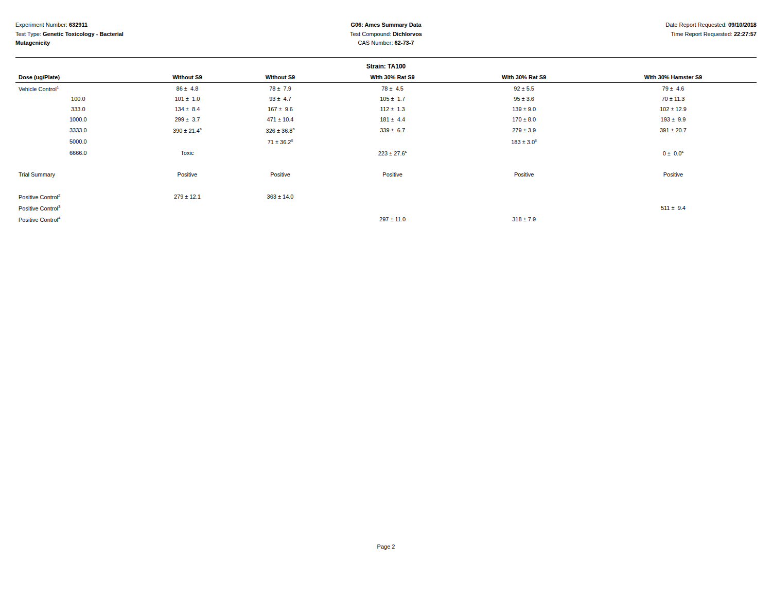Experiment Number: 632911
Test Type: Genetic Toxicology - Bacterial
Mutagenicity
G06: Ames Summary Data
Test Compound: Dichlorvos
CAS Number: 62-73-7
Date Report Requested: 09/10/2018
Time Report Requested: 22:27:57
Strain: TA100
| Dose (ug/Plate) | Without S9 | Without S9 | With 30% Rat S9 | With 30% Rat S9 | With 30% Hamster S9 |
| --- | --- | --- | --- | --- | --- |
| Vehicle Control 1 | 86 ± 4.8 | 78 ± 7.9 | 78 ± 4.5 | 92 ± 5.5 | 79 ± 4.6 |
| 100.0 | 101 ± 1.0 | 93 ± 4.7 | 105 ± 1.7 | 95 ± 3.6 | 70 ± 11.3 |
| 333.0 | 134 ± 8.4 | 167 ± 9.6 | 112 ± 1.3 | 139 ± 9.0 | 102 ± 12.9 |
| 1000.0 | 299 ± 3.7 | 471 ± 10.4 | 181 ± 4.4 | 170 ± 8.0 | 193 ± 9.9 |
| 3333.0 | 390 ± 21.4 s | 326 ± 36.8 s | 339 ± 6.7 | 279 ± 3.9 | 391 ± 20.7 |
| 5000.0 | | 71 ± 36.2 s | | 183 ± 3.0 s | |
| 6666.0 | Toxic | | 223 ± 27.6 s | | 0 ± 0.0 s |
| Trial Summary | Positive | Positive | Positive | Positive | Positive |
| Positive Control 2 | 279 ± 12.1 | 363 ± 14.0 | | | |
| Positive Control 3 | | | | | 511 ± 9.4 |
| Positive Control 4 | | | 297 ± 11.0 | 318 ± 7.9 | |
Page 2